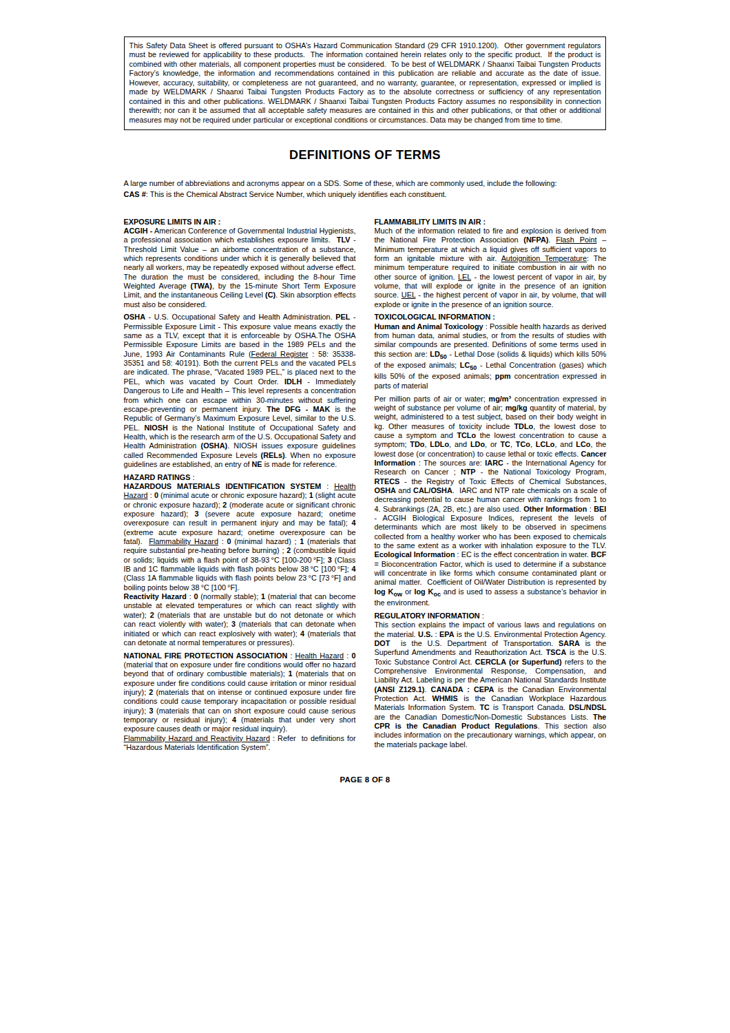This Safety Data Sheet is offered pursuant to OSHA’s Hazard Communication Standard (29 CFR 1910.1200). Other government regulators must be reviewed for applicability to these products. The information contained herein relates only to the specific product. If the product is combined with other materials, all component properties must be considered. To be best of WELDMARK / Shaanxi Taibai Tungsten Products Factory’s knowledge, the information and recommendations contained in this publication are reliable and accurate as the date of issue. However, accuracy, suitability, or completeness are not guaranteed, and no warranty, guarantee, or representation, expressed or implied is made by WELDMARK / Shaanxi Taibai Tungsten Products Factory as to the absolute correctness or sufficiency of any representation contained in this and other publications. WELDMARK / Shaanxi Taibai Tungsten Products Factory assumes no responsibility in connection therewith; nor can it be assumed that all acceptable safety measures are contained in this and other publications, or that other or additional measures may not be required under particular or exceptional conditions or circumstances. Data may be changed from time to time.
DEFINITIONS OF TERMS
A large number of abbreviations and acronyms appear on a SDS. Some of these, which are commonly used, include the following:
CAS #: This is the Chemical Abstract Service Number, which uniquely identifies each constituent.
EXPOSURE LIMITS IN AIR :
ACGIH - American Conference of Governmental Industrial Hygienists, a professional association which establishes exposure limits. TLV - Threshold Limit Value – an airbome concentration of a substance, which represents conditions under which it is generally believed that nearly all workers, may be repeatedly exposed without adverse effect. The duration the must be considered, including the 8-hour Time Weighted Average (TWA), by the 15-minute Short Term Exposure Limit, and the instantaneous Ceiling Level (C). Skin absorption effects must also be considered.
OSHA - U.S. Occupational Safety and Health Administration. PEL - Permissible Exposure Limit - This exposure value means exactly the same as a TLV, except that it is enforceable by OSHA.The OSHA Permissible Exposure Limits are based in the 1989 PELs and the June, 1993 Air Contaminants Rule (Federal Register : 58: 35338-35351 and 58: 40191). Both the current PELs and the vacated PELs are indicated. The phrase, “Vacated 1989 PEL,” is placed next to the PEL, which was vacated by Court Order. IDLH - Immediately Dangerous to Life and Health – This level represents a concentration from which one can escape within 30-minutes without suffering escape-preventing or permanent injury. The DFG - MAK is the Republic of Germany’s Maximum Exposure Level, similar to the U.S. PEL. NIOSH is the National Institute of Occupational Safety and Health, which is the research arm of the U.S. Occupational Safety and Health Administration (OSHA). NIOSH issues exposure guidelines called Recommended Exposure Levels (RELs). When no exposure guidelines are established, an entry of NE is made for reference.
HAZARD RATINGS :
HAZARDOUS MATERIALS IDENTIFICATION SYSTEM : Health Hazard : 0 (minimal acute or chronic exposure hazard); 1 (slight acute or chronic exposure hazard); 2 (moderate acute or significant chronic exposure hazard); 3 (severe acute exposure hazard; onetime overexposure can result in permanent injury and may be fatal); 4 (extreme acute exposure hazard; onetime overexposure can be fatal). Flammability Hazard : 0 (minimal hazard) ; 1 (materials that require substantial pre-heating before burning) ; 2 (combustible liquid or solids; liquids with a flash point of 38-93 °C [100-200 °F]; 3 (Class IB and 1C flammable liquids with flash points below 38 °C [100 °F]; 4 (Class 1A flammable liquids with flash points below 23 °C [73 °F] and boiling points below 38 °C [100 °F].
Reactivity Hazard : 0 (normally stable); 1 (material that can become unstable at elevated temperatures or which can react slightly with water); 2 (materials that are unstable but do not detonate or which can react violently with water); 3 (materials that can detonate when initiated or which can react explosively with water); 4 (materials that can detonate at normal temperatures or pressures).
NATIONAL FIRE PROTECTION ASSOCIATION : Health Hazard : 0 (material that on exposure under fire conditions would offer no hazard beyond that of ordinary combustible materials); 1 (materials that on exposure under fire conditions could cause irritation or minor residual injury); 2 (materials that on intense or continued exposure under fire conditions could cause temporary incapacitation or possible residual injury); 3 (materials that can on short exposure could cause serious temporary or residual injury); 4 (materials that under very short exposure causes death or major residual inquiry).
Flammability Hazard and Reactivity Hazard : Refer to definitions for “Hazardous Materials Identification System”.
FLAMMABILITY LIMITS IN AIR :
Much of the information related to fire and explosion is derived from the National Fire Protection Association (NFPA). Flash Point – Minimum temperature at which a liquid gives off sufficient vapors to form an ignitable mixture with air. Autoignition Temperature: The minimum temperature required to initiate combustion in air with no other source of ignition. LEL - the lowest percent of vapor in air, by volume, that will explode or ignite in the presence of an ignition source. UEL - the highest percent of vapor in air, by volume, that will explode or ignite in the presence of an ignition source.
TOXICOLOGICAL INFORMATION :
Human and Animal Toxicology : Possible health hazards as derived from human data, animal studies, or from the results of studies with similar compounds are presented. Definitions of some terms used in this section are: LD50 - Lethal Dose (solids & liquids) which kills 50% of the exposed animals; LC50 - Lethal Concentration (gases) which kills 50% of the exposed animals; ppm concentration expressed in parts of material
Per million parts of air or water; mg/m³ concentration expressed in weight of substance per volume of air; mg/kg quantity of material, by weight, administered to a test subject, based on their body weight in kg. Other measures of toxicity include TDLo, the lowest dose to cause a symptom and TCLo the lowest concentration to cause a symptom; TDo, LDLo, and LDo, or TC, TCo, LCLo, and LCo, the lowest dose (or concentration) to cause lethal or toxic effects. Cancer Information : The sources are: IARC - the International Agency for Research on Cancer ; NTP - the National Toxicology Program, RTECS - the Registry of Toxic Effects of Chemical Substances, OSHA and CAL/OSHA. IARC and NTP rate chemicals on a scale of decreasing potential to cause human cancer with rankings from 1 to 4. Subrankings (2A, 2B, etc.) are also used. Other Information : BEI - ACGIH Biological Exposure Indices, represent the levels of determinants which are most likely to be observed in specimens collected from a healthy worker who has been exposed to chemicals to the same extent as a worker with inhalation exposure to the TLV. Ecological Information : EC is the effect concentration in water. BCF = Bioconcentration Factor, which is used to determine if a substance will concentrate in like forms which consume contaminated plant or animal matter. Coefficient of Oil/Water Distribution is represented by log Kow or log Koc and is used to assess a substance’s behavior in the environment.
REGULATORY INFORMATION :
This section explains the impact of various laws and regulations on the material. U.S. : EPA is the U.S. Environmental Protection Agency. DOT is the U.S. Department of Transportation. SARA is the Superfund Amendments and Reauthorization Act. TSCA is the U.S. Toxic Substance Control Act. CERCLA (or Superfund) refers to the Comprehensive Environmental Response, Compensation, and Liability Act. Labeling is per the American National Standards Institute (ANSI Z129.1). CANADA : CEPA is the Canadian Environmental Protection Act. WHMIS is the Canadian Workplace Hazardous Materials Information System. TC is Transport Canada. DSL/NDSL are the Canadian Domestic/Non-Domestic Substances Lists. The CPR is the Canadian Product Regulations. This section also includes information on the precautionary warnings, which appear, on the materials package label.
PAGE 8 OF 8